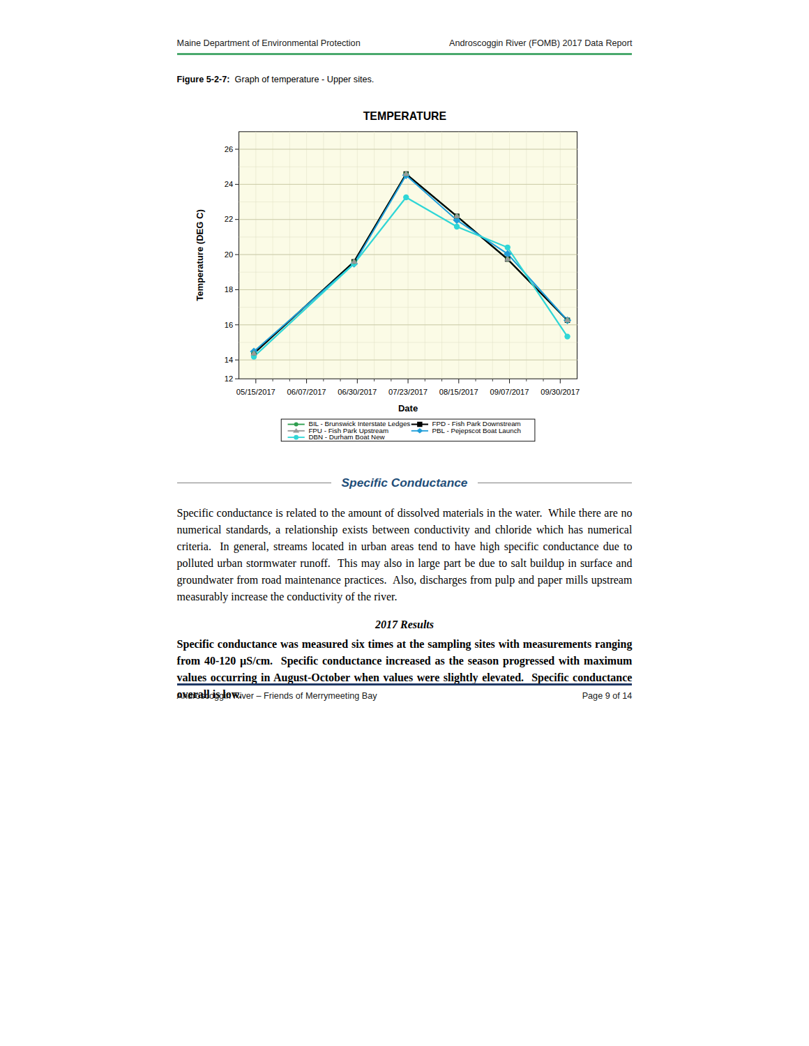Maine Department of Environmental Protection
Androscoggin River (FOMB) 2017 Data Report
Figure 5-2-7: Graph of temperature - Upper sites.
TEMPERATURE 26 24 22 20 18 16 14 12 Temperature (DEG C) 05/15/2017 06/07/2017 06/30/2017 07/23/2017 08/15/2017 09/07/2017 09/30/2017 Date BIL - Brunswick Interstate Ledges FPU - Fish Park Upstream DBN - Durham Boat New FPD - Fish Park Downstream PBL - Pejepscot Boat Launch
Specific Conductance
Specific conductance is related to the amount of dissolved materials in the water. While there are no numerical standards, a relationship exists between conductivity and chloride which has numerical criteria. In general, streams located in urban areas tend to have high specific conductance due to polluted urban stormwater runoff. This may also in large part be due to salt buildup in surface and groundwater from road maintenance practices. Also, discharges from pulp and paper mills upstream measurably increase the conductivity of the river.
2017 Results
Specific conductance was measured six times at the sampling sites with measurements ranging from 40-120 µS/cm. Specific conductance increased as the season progressed with maximum values occurring in August-October when values were slightly elevated. Specific conductance overall is low.
Androscoggin River – Friends of Merrymeeting Bay
Page 9 of 14